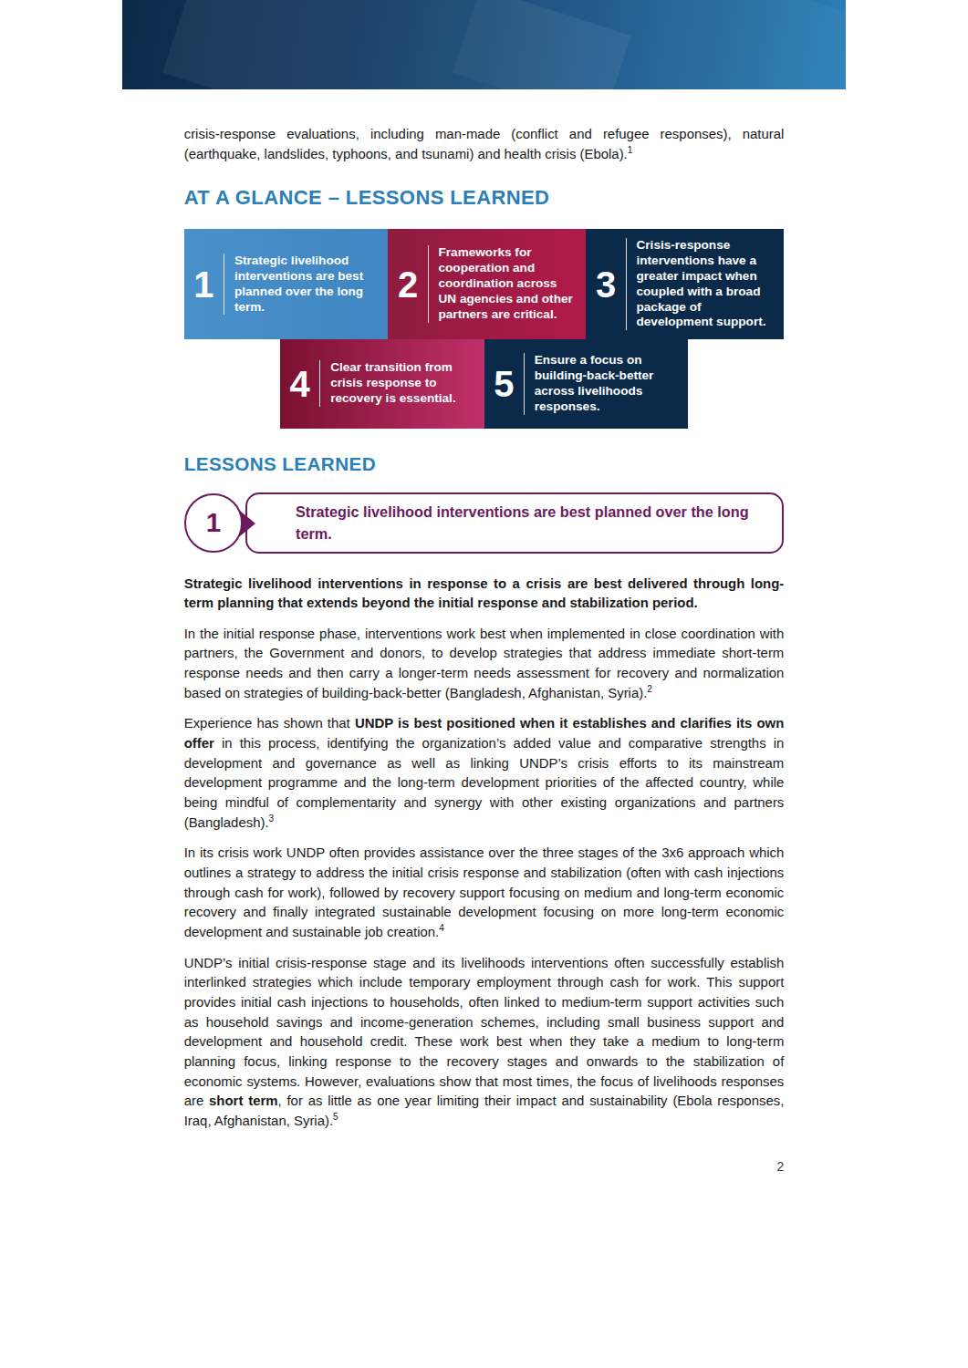crisis-response evaluations, including man-made (conflict and refugee responses), natural (earthquake, landslides, typhoons, and tsunami) and health crisis (Ebola).1
AT A GLANCE – LESSONS LEARNED
1
Strategic livelihood interventions are best planned over the long term.
2
Frameworks for cooperation and coordination across UN agencies and other partners are critical.
3
Crisis-response interventions have a greater impact when coupled with a broad package of development support.
4
Clear transition from crisis response to recovery is essential.
5
Ensure a focus on building-back-better across livelihoods responses.
LESSONS LEARNED
1
Strategic livelihood interventions are best planned over the long term.
Strategic livelihood interventions in response to a crisis are best delivered through long-term planning that extends beyond the initial response and stabilization period.
In the initial response phase, interventions work best when implemented in close coordination with partners, the Government and donors, to develop strategies that address immediate short-term response needs and then carry a longer-term needs assessment for recovery and normalization based on strategies of building-back-better (Bangladesh, Afghanistan, Syria).2
Experience has shown that UNDP is best positioned when it establishes and clarifies its own offer in this process, identifying the organization’s added value and comparative strengths in development and governance as well as linking UNDP’s crisis efforts to its mainstream development programme and the long-term development priorities of the affected country, while being mindful of complementarity and synergy with other existing organizations and partners (Bangladesh).3
In its crisis work UNDP often provides assistance over the three stages of the 3x6 approach which outlines a strategy to address the initial crisis response and stabilization (often with cash injections through cash for work), followed by recovery support focusing on medium and long-term economic recovery and finally integrated sustainable development focusing on more long-term economic development and sustainable job creation.4
UNDP’s initial crisis-response stage and its livelihoods interventions often successfully establish interlinked strategies which include temporary employment through cash for work. This support provides initial cash injections to households, often linked to medium-term support activities such as household savings and income-generation schemes, including small business support and development and household credit. These work best when they take a medium to long-term planning focus, linking response to the recovery stages and onwards to the stabilization of economic systems. However, evaluations show that most times, the focus of livelihoods responses are short term, for as little as one year limiting their impact and sustainability (Ebola responses, Iraq, Afghanistan, Syria).5
2